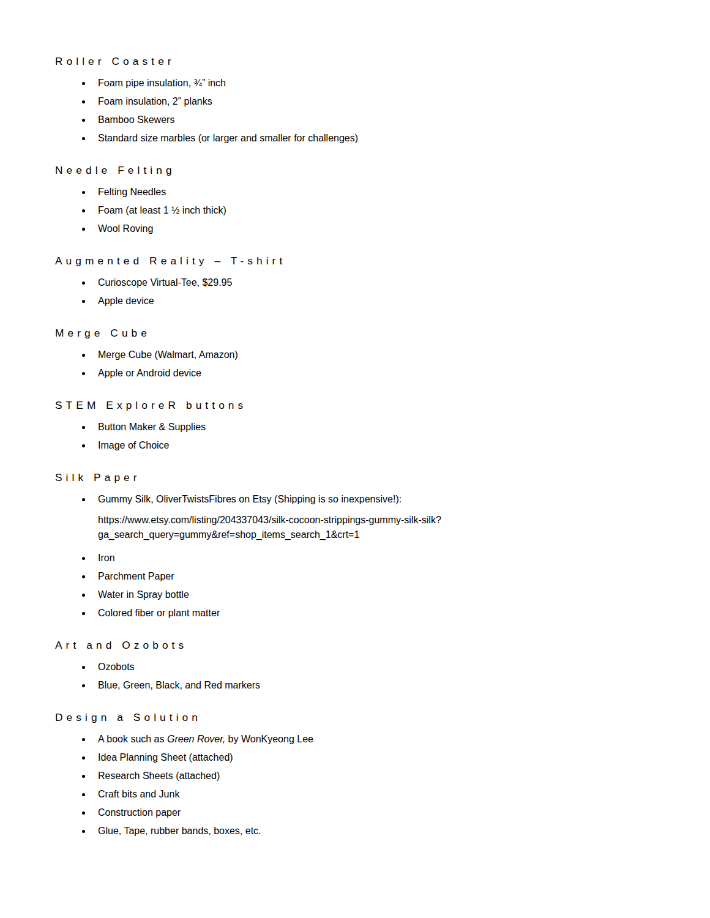Roller Coaster
Foam pipe insulation, ¾” inch
Foam insulation, 2” planks
Bamboo Skewers
Standard size marbles (or larger and smaller for challenges)
Needle Felting
Felting Needles
Foam (at least 1 ½ inch thick)
Wool Roving
Augmented Reality – T-shirt
Curioscope Virtual-Tee, $29.95
Apple device
Merge Cube
Merge Cube (Walmart, Amazon)
Apple or Android device
STEM ExploreR buttons
Button Maker & Supplies
Image of Choice
Silk Paper
Gummy Silk, OliverTwistsFibres on Etsy (Shipping is so inexpensive!):
https://www.etsy.com/listing/204337043/silk-cocoon-strippings-gummy-silk-silk?ga_search_query=gummy&ref=shop_items_search_1&crt=1
Iron
Parchment Paper
Water in Spray bottle
Colored fiber or plant matter
Art and Ozobots
Ozobots
Blue, Green, Black, and Red markers
Design a Solution
A book such as Green Rover, by WonKyeong Lee
Idea Planning Sheet (attached)
Research Sheets (attached)
Craft bits and Junk
Construction paper
Glue, Tape, rubber bands, boxes, etc.